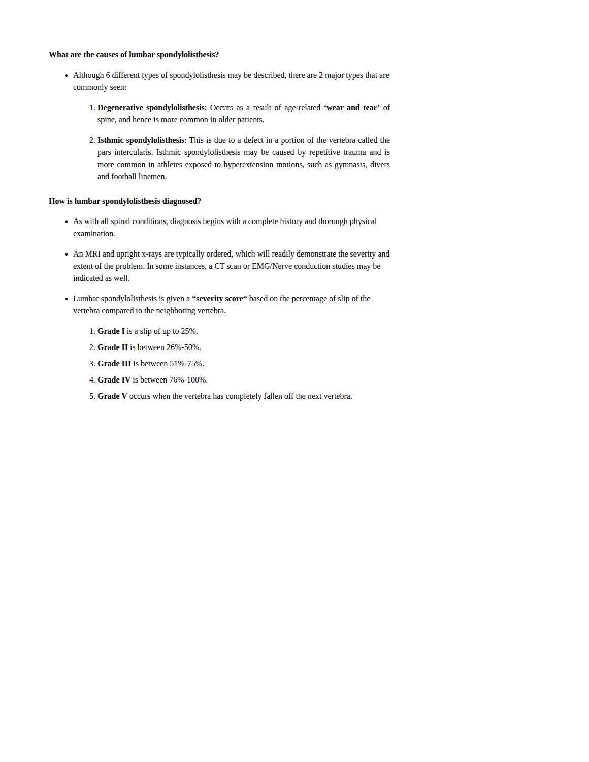What are the causes of lumbar spondylolisthesis?
Although 6 different types of spondylolisthesis may be described, there are 2 major types that are commonly seen:
Degenerative spondylolisthesis: Occurs as a result of age-related ‘wear and tear’ of spine, and hence is more common in older patients.
Isthmic spondylolisthesis: This is due to a defect in a portion of the vertebra called the pars intercularis. Isthmic spondylolisthesis may be caused by repetitive trauma and is more common in athletes exposed to hyperextension motions, such as gymnasts, divers and football linemen.
How is lumbar spondylolisthesis diagnosed?
As with all spinal conditions, diagnosis begins with a complete history and thorough physical examination.
An MRI and upright x-rays are typically ordered, which will readily demonstrate the severity and extent of the problem. In some instances, a CT scan or EMG/Nerve conduction studies may be indicated as well.
Lumbar spondylolisthesis is given a “severity score“ based on the percentage of slip of the vertebra compared to the neighboring vertebra.
Grade I is a slip of up to 25%.
Grade II is between 26%-50%.
Grade III is between 51%-75%.
Grade IV is between 76%-100%.
Grade V occurs when the vertebra has completely fallen off the next vertebra.